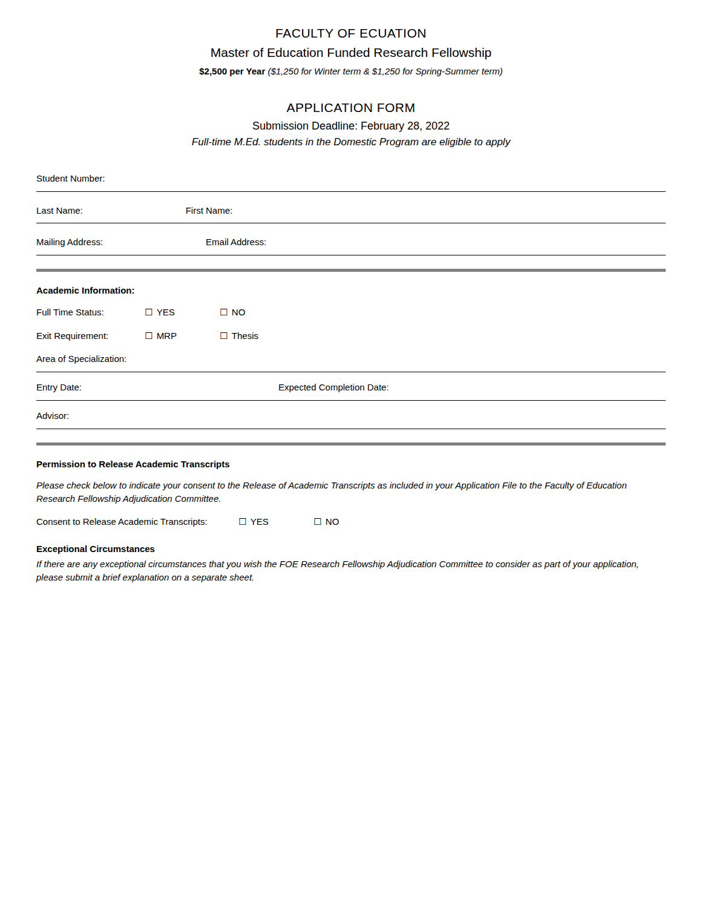FACULTY OF ECUATION
Master of Education Funded Research Fellowship
$2,500 per Year ($1,250 for Winter term & $1,250 for Spring-Summer term)
APPLICATION FORM
Submission Deadline: February 28, 2022
Full-time M.Ed. students in the Domestic Program are eligible to apply
Student Number:
Last Name: First Name:
Mailing Address: Email Address:
Academic Information:
Full Time Status: ☐YES ☐NO
Exit Requirement: ☐MRP ☐Thesis
Area of Specialization:
Entry Date: Expected Completion Date:
Advisor:
Permission to Release Academic Transcripts
Please check below to indicate your consent to the Release of Academic Transcripts as included in your Application File to the Faculty of Education Research Fellowship Adjudication Committee.
Consent to Release Academic Transcripts: ☐YES ☐NO
Exceptional Circumstances
If there are any exceptional circumstances that you wish the FOE Research Fellowship Adjudication Committee to consider as part of your application, please submit a brief explanation on a separate sheet.